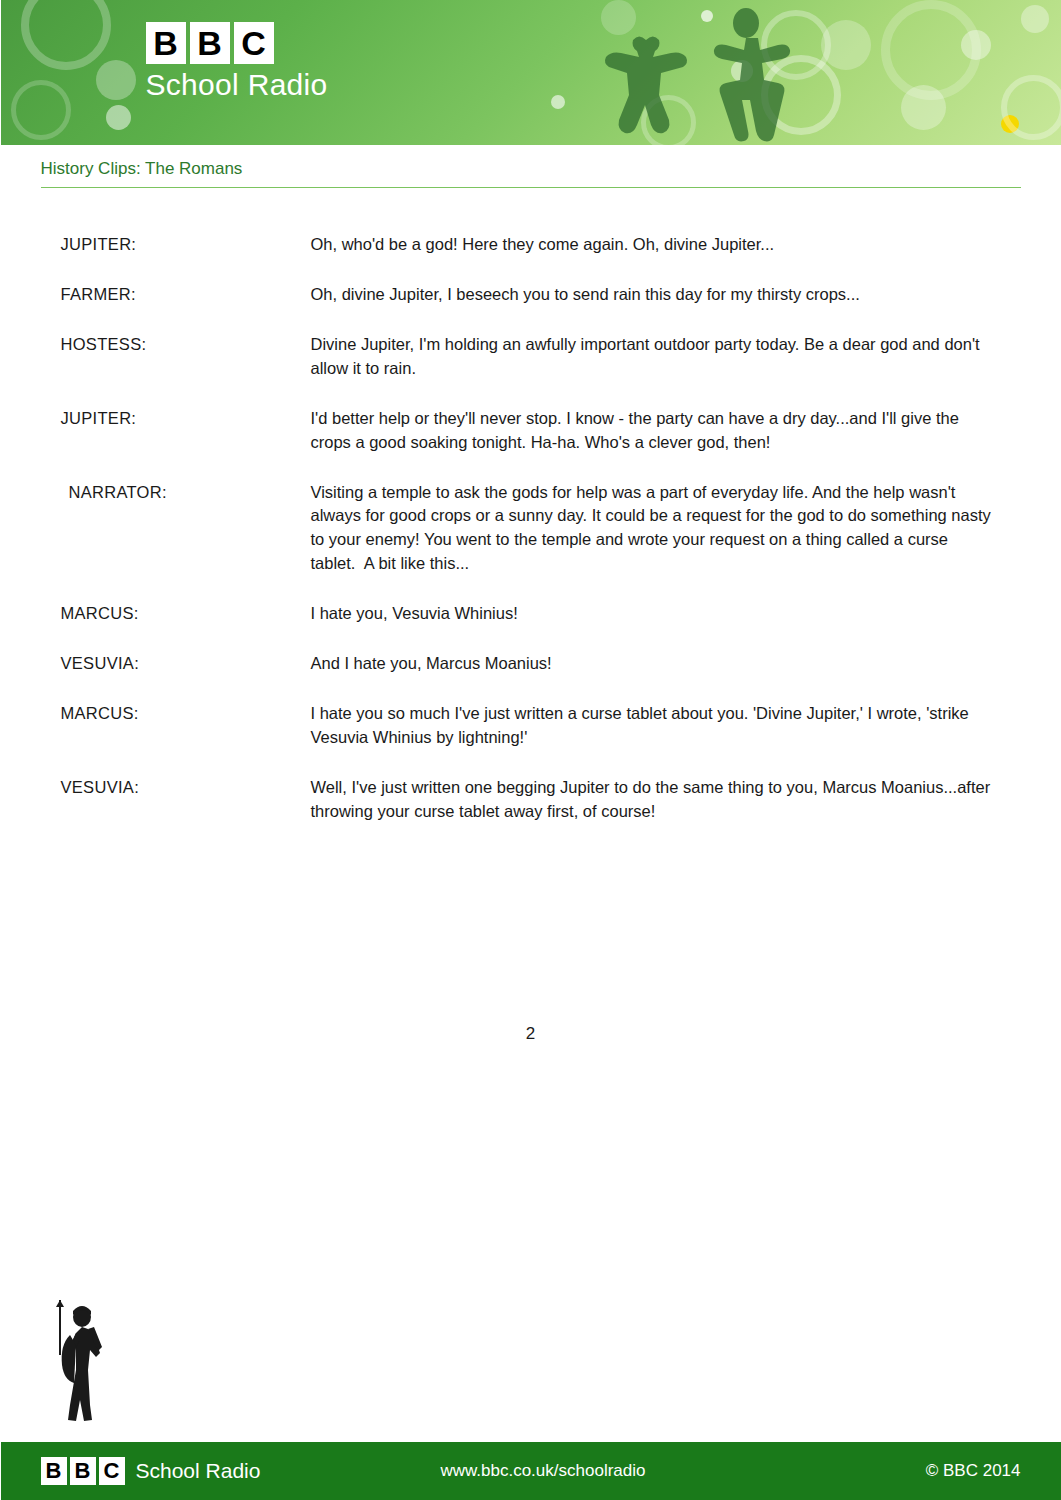B
B
C
School Radio
History Clips: The Romans
JUPITER:
Oh, who'd be a god! Here they come again. Oh, divine Jupiter...
FARMER:
Oh, divine Jupiter, I beseech you to send rain this day for my thirsty crops...
HOSTESS:
Divine Jupiter, I'm holding an awfully important outdoor party today. Be a dear god and don't allow it to rain.
JUPITER:
I'd better help or they'll never stop. I know - the party can have a dry day...and I'll give the crops a good soaking tonight. Ha-ha. Who's a clever god, then!
NARRATOR:
Visiting a temple to ask the gods for help was a part of everyday life. And the help wasn't always for good crops or a sunny day. It could be a request for the god to do something nasty to your enemy! You went to the temple and wrote your request on a thing called a curse tablet. A bit like this...
MARCUS:
I hate you, Vesuvia Whinius!
VESUVIA:
And I hate you, Marcus Moanius!
MARCUS:
I hate you so much I've just written a curse tablet about you. 'Divine Jupiter,' I wrote, 'strike Vesuvia Whinius by lightning!'
VESUVIA:
Well, I've just written one begging Jupiter to do the same thing to you, Marcus Moanius...after throwing your curse tablet away first, of course!
2
B
B
C
School Radio
www.bbc.co.uk/schoolradio
© BBC 2014